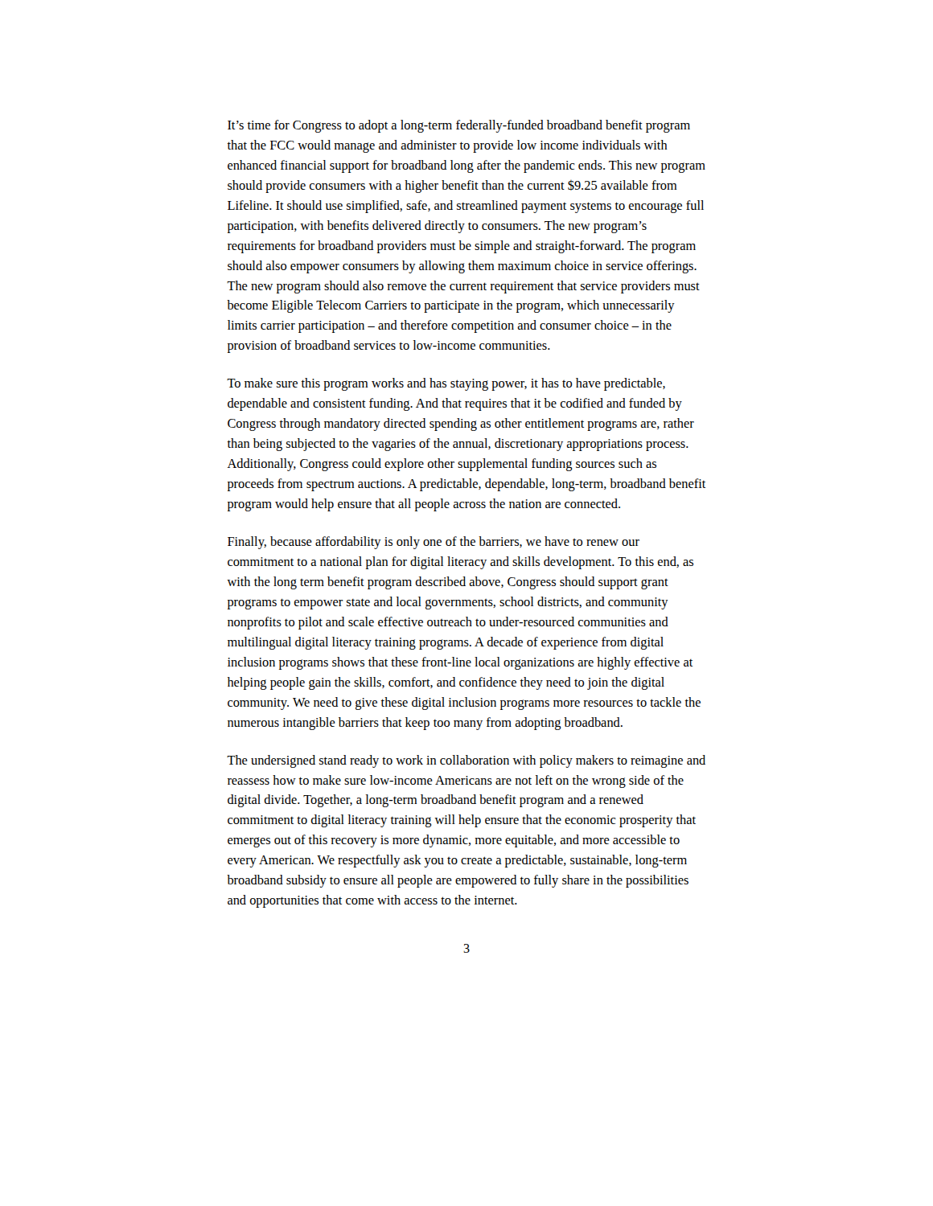It’s time for Congress to adopt a long-term federally-funded broadband benefit program that the FCC would manage and administer to provide low income individuals with enhanced financial support for broadband long after the pandemic ends. This new program should provide consumers with a higher benefit than the current $9.25 available from Lifeline. It should use simplified, safe, and streamlined payment systems to encourage full participation, with benefits delivered directly to consumers. The new program’s requirements for broadband providers must be simple and straight-forward. The program should also empower consumers by allowing them maximum choice in service offerings. The new program should also remove the current requirement that service providers must become Eligible Telecom Carriers to participate in the program, which unnecessarily limits carrier participation – and therefore competition and consumer choice – in the provision of broadband services to low-income communities.
To make sure this program works and has staying power, it has to have predictable, dependable and consistent funding. And that requires that it be codified and funded by Congress through mandatory directed spending as other entitlement programs are, rather than being subjected to the vagaries of the annual, discretionary appropriations process. Additionally, Congress could explore other supplemental funding sources such as proceeds from spectrum auctions. A predictable, dependable, long-term, broadband benefit program would help ensure that all people across the nation are connected.
Finally, because affordability is only one of the barriers, we have to renew our commitment to a national plan for digital literacy and skills development. To this end, as with the long term benefit program described above, Congress should support grant programs to empower state and local governments, school districts, and community nonprofits to pilot and scale effective outreach to under-resourced communities and multilingual digital literacy training programs. A decade of experience from digital inclusion programs shows that these front-line local organizations are highly effective at helping people gain the skills, comfort, and confidence they need to join the digital community. We need to give these digital inclusion programs more resources to tackle the numerous intangible barriers that keep too many from adopting broadband.
The undersigned stand ready to work in collaboration with policy makers to reimagine and reassess how to make sure low-income Americans are not left on the wrong side of the digital divide. Together, a long-term broadband benefit program and a renewed commitment to digital literacy training will help ensure that the economic prosperity that emerges out of this recovery is more dynamic, more equitable, and more accessible to every American. We respectfully ask you to create a predictable, sustainable, long-term broadband subsidy to ensure all people are empowered to fully share in the possibilities and opportunities that come with access to the internet.
3